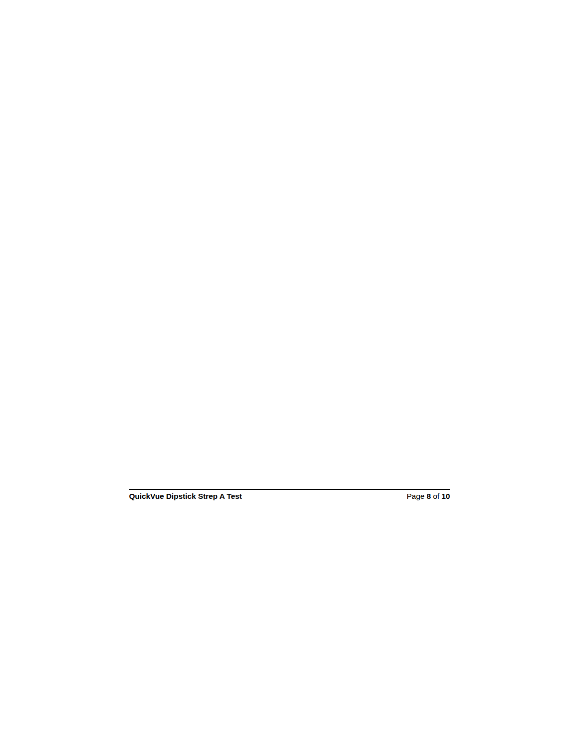QuickVue Dipstick Strep A Test Page 8 of 10